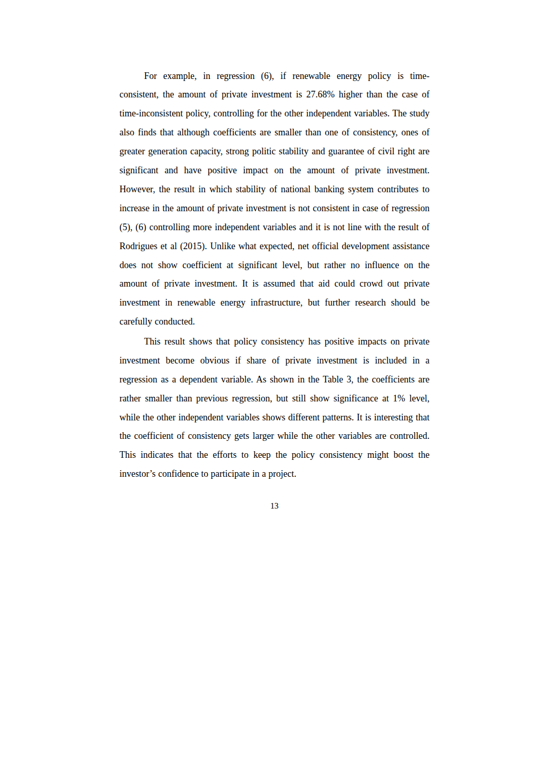For example, in regression (6), if renewable energy policy is time-consistent, the amount of private investment is 27.68% higher than the case of time-inconsistent policy, controlling for the other independent variables. The study also finds that although coefficients are smaller than one of consistency, ones of greater generation capacity, strong politic stability and guarantee of civil right are significant and have positive impact on the amount of private investment. However, the result in which stability of national banking system contributes to increase in the amount of private investment is not consistent in case of regression (5), (6) controlling more independent variables and it is not line with the result of Rodrigues et al (2015). Unlike what expected, net official development assistance does not show coefficient at significant level, but rather no influence on the amount of private investment. It is assumed that aid could crowd out private investment in renewable energy infrastructure, but further research should be carefully conducted.
This result shows that policy consistency has positive impacts on private investment become obvious if share of private investment is included in a regression as a dependent variable. As shown in the Table 3, the coefficients are rather smaller than previous regression, but still show significance at 1% level, while the other independent variables shows different patterns. It is interesting that the coefficient of consistency gets larger while the other variables are controlled. This indicates that the efforts to keep the policy consistency might boost the investor’s confidence to participate in a project.
13